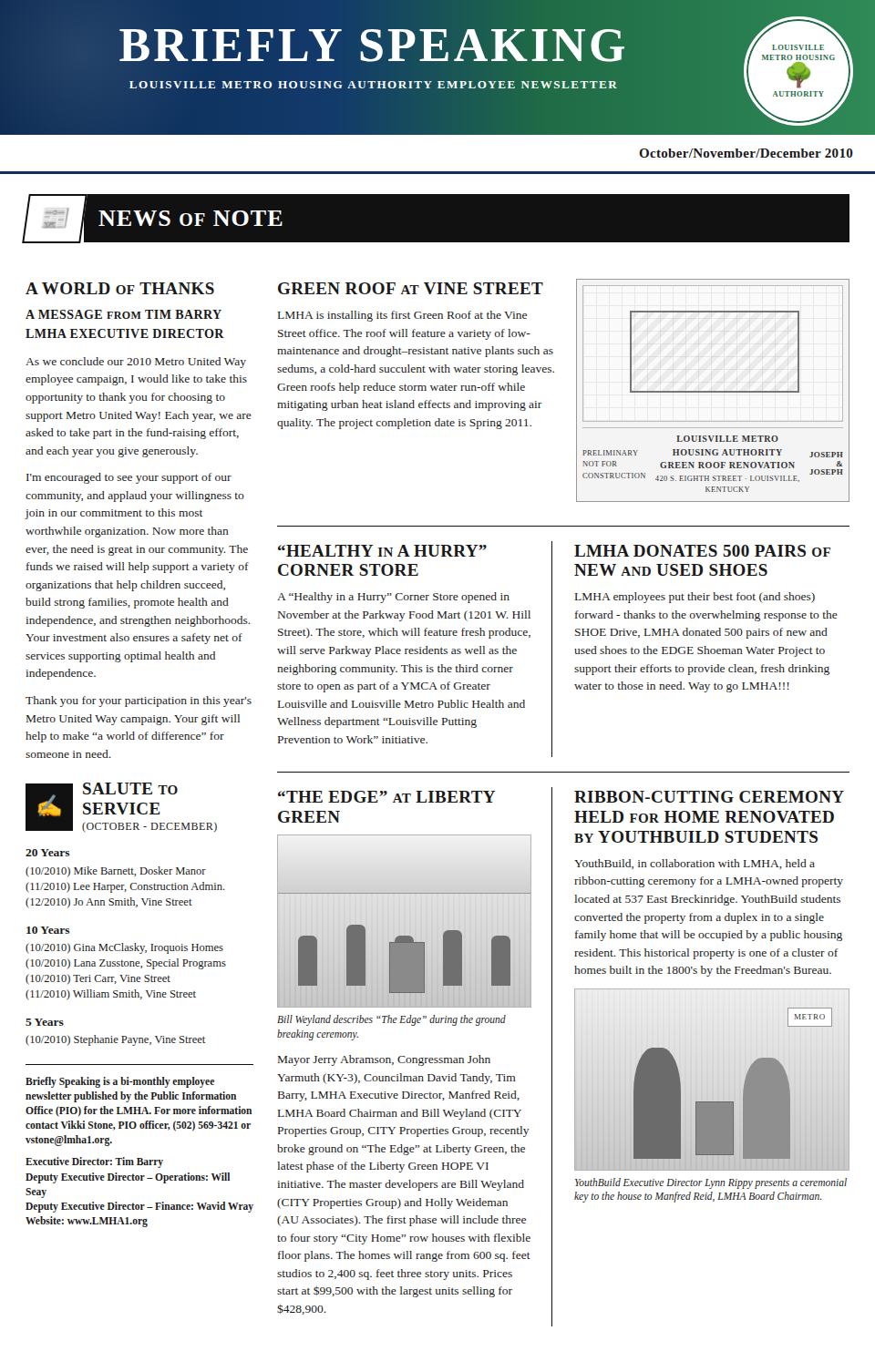Briefly Speaking
Louisville Metro Housing Authority Employee Newsletter
Louisville Metro Housing 🌳 Authority
October/November/December 2010
📰
News Of Note
A World of Thanks
A Message from Tim Barry
LMHA Executive Director
As we conclude our 2010 Metro United Way employee campaign, I would like to take this opportunity to thank you for choosing to support Metro United Way! Each year, we are asked to take part in the fund-raising effort, and each year you give generously.
I'm encouraged to see your support of our community, and applaud your willingness to join in our commitment to this most worthwhile organization. Now more than ever, the need is great in our community. The funds we raised will help support a variety of organizations that help children succeed, build strong families, promote health and independence, and strengthen neighborhoods. Your investment also ensures a safety net of services supporting optimal health and independence.
Thank you for your participation in this year's Metro United Way campaign. Your gift will help to make “a world of difference” for someone in need.
✍
Salute to Service
(October - December)
20 Years
(10/2010) Mike Barnett, Dosker Manor
(11/2010) Lee Harper, Construction Admin.
(12/2010) Jo Ann Smith, Vine Street
10 Years
(10/2010) Gina McClasky, Iroquois Homes
(10/2010) Lana Zusstone, Special Programs
(10/2010) Teri Carr, Vine Street
(11/2010) William Smith, Vine Street
5 Years
(10/2010) Stephanie Payne, Vine Street
Briefly Speaking is a bi-monthly employee newsletter published by the Public Information Office (PIO) for the LMHA. For more information contact Vikki Stone, PIO officer, (502) 569-3421 or vstone@lmha1.org.
Executive Director: Tim Barry
Deputy Executive Director – Operations: Will Seay
Deputy Executive Director – Finance: Wavid Wray
Website: www.LMHA1.org
Green Roof at Vine Street
LMHA is installing its first Green Roof at the Vine Street office. The roof will feature a variety of low-maintenance and drought–resistant native plants such as sedums, a cold-hard succulent with water storing leaves. Green roofs help reduce storm water run-off while mitigating urban heat island effects and improving air quality. The project completion date is Spring 2011.
Preliminary
Not for
Construction
Louisville Metro Housing Authority Green Roof Renovation 420 S. Eighth Street · Louisville, Kentucky
Joseph
&
Joseph
“Healthy In A Hurry” Corner Store
A “Healthy in a Hurry” Corner Store opened in November at the Parkway Food Mart (1201 W. Hill Street). The store, which will feature fresh produce, will serve Parkway Place residents as well as the neighboring community. This is the third corner store to open as part of a YMCA of Greater Louisville and Louisville Metro Public Health and Wellness department “Louisville Putting Prevention to Work” initiative.
Lmha Donates 500 Pairs Of New And Used Shoes
LMHA employees put their best foot (and shoes) forward - thanks to the overwhelming response to the SHOE Drive, LMHA donated 500 pairs of new and used shoes to the EDGE Shoeman Water Project to support their efforts to provide clean, fresh drinking water to those in need. Way to go LMHA!!!
“The Edge” at Liberty Green
Bill Weyland describes “The Edge” during the ground breaking ceremony.
Mayor Jerry Abramson, Congressman John Yarmuth (KY-3), Councilman David Tandy, Tim Barry, LMHA Executive Director, Manfred Reid, LMHA Board Chairman and Bill Weyland (CITY Properties Group, CITY Properties Group, recently broke ground on “The Edge” at Liberty Green, the latest phase of the Liberty Green HOPE VI initiative. The master developers are Bill Weyland (CITY Properties Group) and Holly Weideman (AU Associates). The first phase will include three to four story “City Home” row houses with flexible floor plans. The homes will range from 600 sq. feet studios to 2,400 sq. feet three story units. Prices start at $99,500 with the largest units selling for $428,900.
Ribbon-Cutting Ceremony Held for Home Renovated by YouthBuild Students
YouthBuild, in collaboration with LMHA, held a ribbon-cutting ceremony for a LMHA-owned property located at 537 East Breckinridge. YouthBuild students converted the property from a duplex in to a single family home that will be occupied by a public housing resident. This historical property is one of a cluster of homes built in the 1800's by the Freedman's Bureau.
Metro
YouthBuild Executive Director Lynn Rippy presents a ceremonial key to the house to Manfred Reid, LMHA Board Chairman.